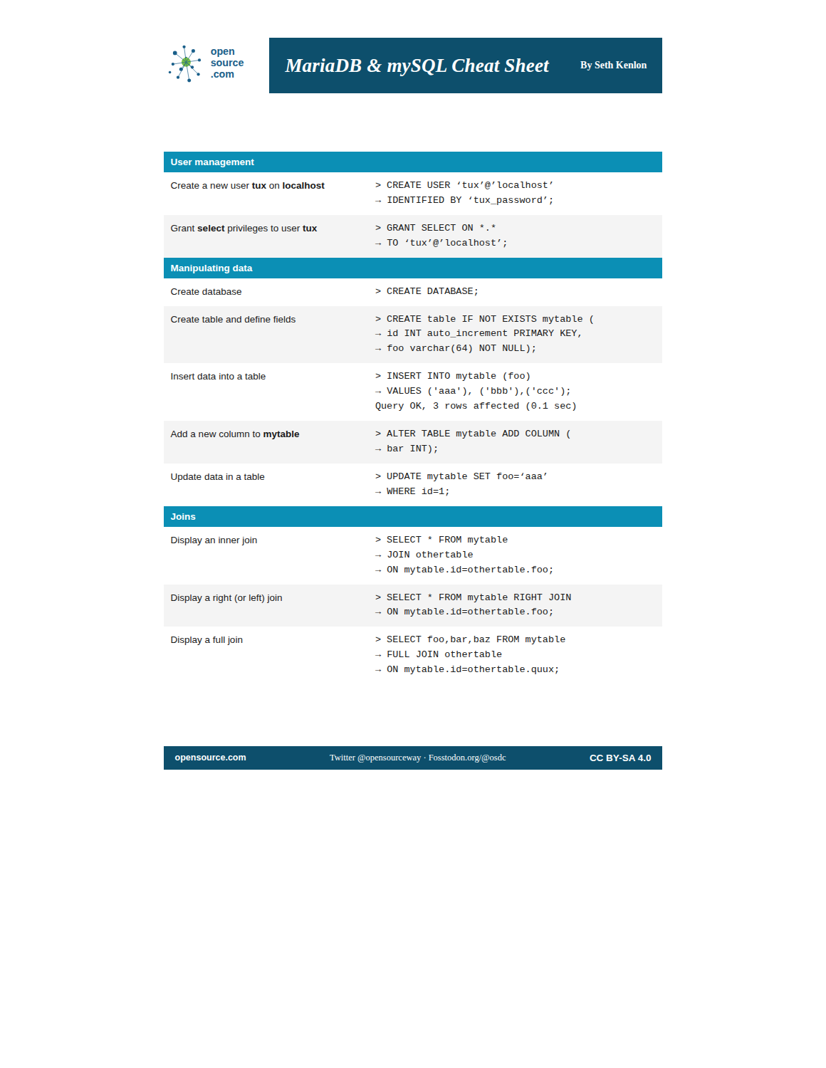opensource.com open source .com
MariaDB & mySQL Cheat Sheet
By Seth Kenlon
| User management |
| --- |
| Create a new user tux on localhost | > CREATE USER ‘tux’@’localhost’ → IDENTIFIED BY ‘tux_password’; |
| Grant select privileges to user tux | > GRANT SELECT ON *.* → TO ‘tux’@’localhost’; |
| Manipulating data |
| Create database | > CREATE DATABASE; |
| Create table and define fields | > CREATE table IF NOT EXISTS mytable ( → id INT auto_increment PRIMARY KEY, → foo varchar(64) NOT NULL); |
| Insert data into a table | > INSERT INTO mytable (foo) → VALUES ('aaa'), ('bbb'),('ccc'); Query OK, 3 rows affected (0.1 sec) |
| Add a new column to mytable | > ALTER TABLE mytable ADD COLUMN ( → bar INT); |
| Update data in a table | > UPDATE mytable SET foo=‘aaa’ → WHERE id=1; |
| Joins |
| Display an inner join | > SELECT * FROM mytable → JOIN othertable → ON mytable.id=othertable.foo; |
| Display a right (or left) join | > SELECT * FROM mytable RIGHT JOIN → ON mytable.id=othertable.foo; |
| Display a full join | > SELECT foo,bar,baz FROM mytable → FULL JOIN othertable → ON mytable.id=othertable.quux; |
opensource.com
Twitter @opensourceway · Fosstodon.org/@osdc
CC BY-SA 4.0